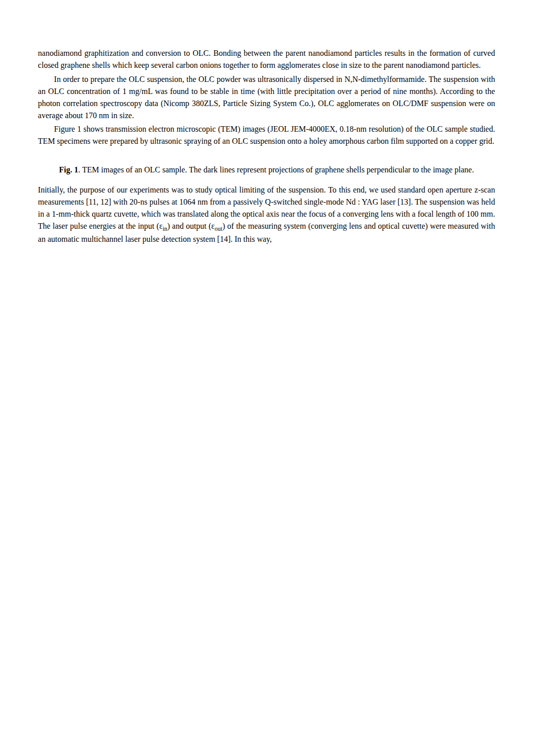nanodiamond graphitization and conversion to OLC. Bonding between the parent nanodiamond particles results in the formation of curved closed graphene shells which keep several carbon onions together to form agglomerates close in size to the parent nanodiamond particles.
In order to prepare the OLC suspension, the OLC powder was ultrasonically dispersed in N,N-dimethylformamide. The suspension with an OLC concentration of 1 mg/mL was found to be stable in time (with little precipitation over a period of nine months). According to the photon correlation spectroscopy data (Nicomp 380ZLS, Particle Sizing System Co.), OLC agglomerates on OLC/DMF suspension were on average about 170 nm in size.
Figure 1 shows transmission electron microscopic (TEM) images (JEOL JEM-4000EX, 0.18-nm resolution) of the OLC sample studied. TEM specimens were prepared by ultrasonic spraying of an OLC suspension onto a holey amorphous carbon film supported on a copper grid.
Fig. 1. TEM images of an OLC sample. The dark lines represent projections of graphene shells perpendicular to the image plane.
Initially, the purpose of our experiments was to study optical limiting of the suspension. To this end, we used standard open aperture z-scan measurements [11, 12] with 20-ns pulses at 1064 nm from a passively Q-switched single-mode Nd : YAG laser [13]. The suspension was held in a 1-mm-thick quartz cuvette, which was translated along the optical axis near the focus of a converging lens with a focal length of 100 mm. The laser pulse energies at the input (εin) and output (εout) of the measuring system (converging lens and optical cuvette) were measured with an automatic multichannel laser pulse detection system [14]. In this way,